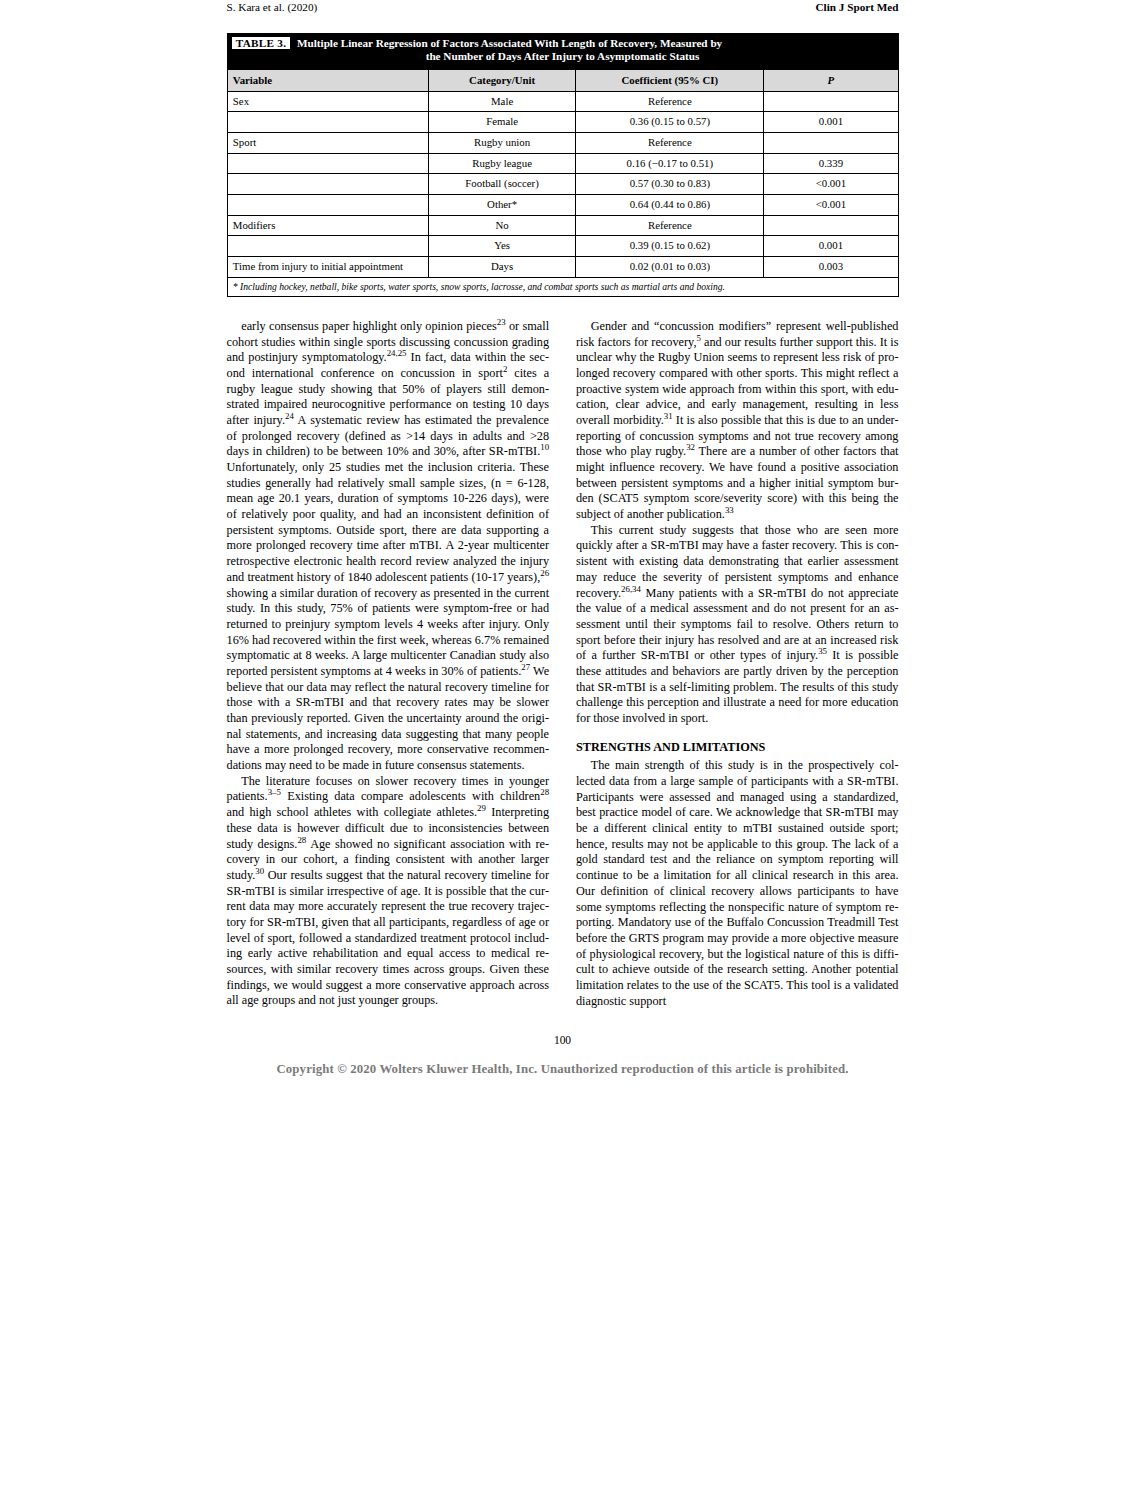S. Kara et al. (2020)
Clin J Sport Med
TABLE 3. Multiple Linear Regression of Factors Associated With Length of Recovery, Measured by the Number of Days After Injury to Asymptomatic Status
| Variable | Category/Unit | Coefficient (95% CI) | P |
| --- | --- | --- | --- |
| Sex | Male | Reference | |
| | Female | 0.36 (0.15 to 0.57) | 0.001 |
| Sport | Rugby union | Reference | |
| | Rugby league | 0.16 (−0.17 to 0.51) | 0.339 |
| | Football (soccer) | 0.57 (0.30 to 0.83) | <0.001 |
| | Other* | 0.64 (0.44 to 0.86) | <0.001 |
| Modifiers | No | Reference | |
| | Yes | 0.39 (0.15 to 0.62) | 0.001 |
| Time from injury to initial appointment | Days | 0.02 (0.01 to 0.03) | 0.003 |
* Including hockey, netball, bike sports, water sports, snow sports, lacrosse, and combat sports such as martial arts and boxing.
early consensus paper highlight only opinion pieces23 or small cohort studies within single sports discussing concussion grading and postinjury symptomatology.24,25 In fact, data within the second international conference on concussion in sport2 cites a rugby league study showing that 50% of players still demonstrated impaired neurocognitive performance on testing 10 days after injury.24 A systematic review has estimated the prevalence of prolonged recovery (defined as >14 days in adults and >28 days in children) to be between 10% and 30%, after SR-mTBI.10 Unfortunately, only 25 studies met the inclusion criteria. These studies generally had relatively small sample sizes, (n = 6-128, mean age 20.1 years, duration of symptoms 10-226 days), were of relatively poor quality, and had an inconsistent definition of persistent symptoms. Outside sport, there are data supporting a more prolonged recovery time after mTBI. A 2-year multicenter retrospective electronic health record review analyzed the injury and treatment history of 1840 adolescent patients (10-17 years),26 showing a similar duration of recovery as presented in the current study. In this study, 75% of patients were symptom-free or had returned to preinjury symptom levels 4 weeks after injury. Only 16% had recovered within the first week, whereas 6.7% remained symptomatic at 8 weeks. A large multicenter Canadian study also reported persistent symptoms at 4 weeks in 30% of patients.27 We believe that our data may reflect the natural recovery timeline for those with a SR-mTBI and that recovery rates may be slower than previously reported. Given the uncertainty around the original statements, and increasing data suggesting that many people have a more prolonged recovery, more conservative recommendations may need to be made in future consensus statements.
The literature focuses on slower recovery times in younger patients.3–5 Existing data compare adolescents with children28 and high school athletes with collegiate athletes.29 Interpreting these data is however difficult due to inconsistencies between study designs.28 Age showed no significant association with recovery in our cohort, a finding consistent with another larger study.30 Our results suggest that the natural recovery timeline for SR-mTBI is similar irrespective of age. It is possible that the current data may more accurately represent the true recovery trajectory for SR-mTBI, given that all participants, regardless of age or level of sport, followed a standardized treatment protocol including early active rehabilitation and equal access to medical resources, with similar recovery times across groups. Given these findings, we would suggest a more conservative approach across all age groups and not just younger groups.
Gender and “concussion modifiers” represent well-published risk factors for recovery,5 and our results further support this. It is unclear why the Rugby Union seems to represent less risk of prolonged recovery compared with other sports. This might reflect a proactive system wide approach from within this sport, with education, clear advice, and early management, resulting in less overall morbidity.31 It is also possible that this is due to an under-reporting of concussion symptoms and not true recovery among those who play rugby.32 There are a number of other factors that might influence recovery. We have found a positive association between persistent symptoms and a higher initial symptom burden (SCAT5 symptom score/severity score) with this being the subject of another publication.33
This current study suggests that those who are seen more quickly after a SR-mTBI may have a faster recovery. This is consistent with existing data demonstrating that earlier assessment may reduce the severity of persistent symptoms and enhance recovery.26,34 Many patients with a SR-mTBI do not appreciate the value of a medical assessment and do not present for an assessment until their symptoms fail to resolve. Others return to sport before their injury has resolved and are at an increased risk of a further SR-mTBI or other types of injury.35 It is possible these attitudes and behaviors are partly driven by the perception that SR-mTBI is a self-limiting problem. The results of this study challenge this perception and illustrate a need for more education for those involved in sport.
Strengths and Limitations
The main strength of this study is in the prospectively collected data from a large sample of participants with a SR-mTBI. Participants were assessed and managed using a standardized, best practice model of care. We acknowledge that SR-mTBI may be a different clinical entity to mTBI sustained outside sport; hence, results may not be applicable to this group. The lack of a gold standard test and the reliance on symptom reporting will continue to be a limitation for all clinical research in this area. Our definition of clinical recovery allows participants to have some symptoms reflecting the nonspecific nature of symptom reporting. Mandatory use of the Buffalo Concussion Treadmill Test before the GRTS program may provide a more objective measure of physiological recovery, but the logistical nature of this is difficult to achieve outside of the research setting. Another potential limitation relates to the use of the SCAT5. This tool is a validated diagnostic support
100
Copyright © 2020 Wolters Kluwer Health, Inc. Unauthorized reproduction of this article is prohibited.